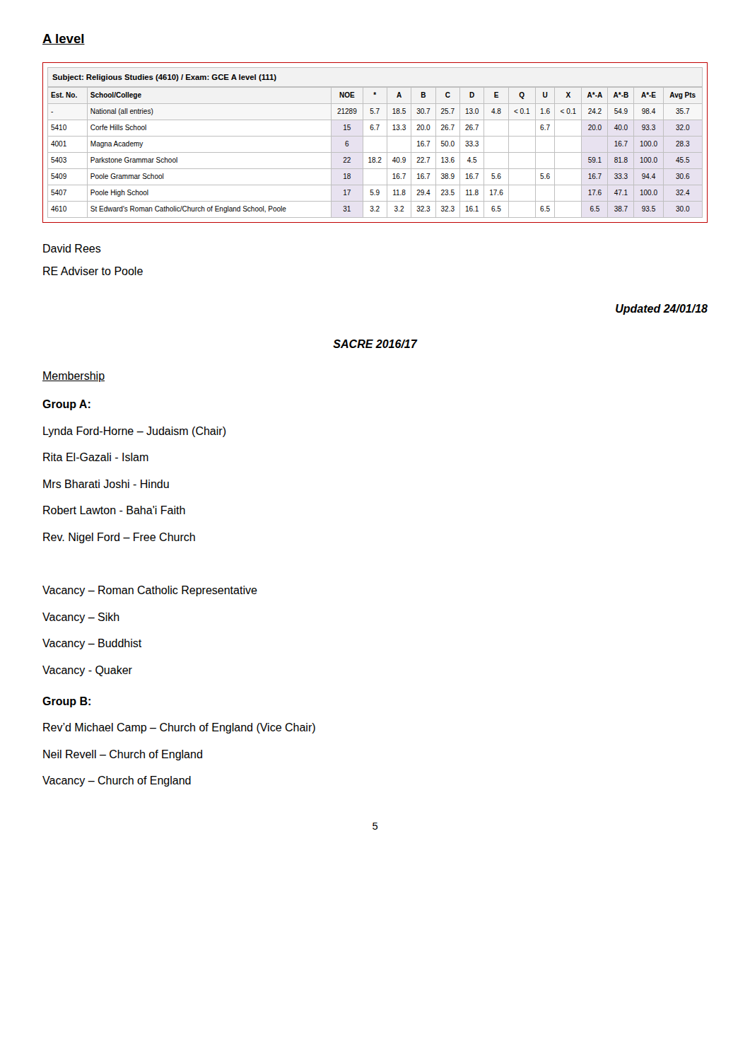A level
Subject: Religious Studies (4610) / Exam: GCE A level (111)
| Est. No. | School/College | NOE | * | A | B | C | D | E | Q | U | X | A*-A | A*-B | A*-E | Avg Pts |
| --- | --- | --- | --- | --- | --- | --- | --- | --- | --- | --- | --- | --- | --- | --- | --- |
| - | National (all entries) | 21289 | 5.7 | 18.5 | 30.7 | 25.7 | 13.0 | 4.8 | < 0.1 | 1.6 | < 0.1 | 24.2 | 54.9 | 98.4 | 35.7 |
| 5410 | Corfe Hills School | 15 | 6.7 | 13.3 | 20.0 | 26.7 | 26.7 | | | 6.7 | | 20.0 | 40.0 | 93.3 | 32.0 |
| 4001 | Magna Academy | 6 | | | 16.7 | 50.0 | 33.3 | | | | | | 16.7 | 100.0 | 28.3 |
| 5403 | Parkstone Grammar School | 22 | 18.2 | 40.9 | 22.7 | 13.6 | 4.5 | | | | | 59.1 | 81.8 | 100.0 | 45.5 |
| 5409 | Poole Grammar School | 18 | | 16.7 | 16.7 | 38.9 | 16.7 | 5.6 | | 5.6 | | 16.7 | 33.3 | 94.4 | 30.6 |
| 5407 | Poole High School | 17 | 5.9 | 11.8 | 29.4 | 23.5 | 11.8 | 17.6 | | | | 17.6 | 47.1 | 100.0 | 32.4 |
| 4610 | St Edward's Roman Catholic/Church of England School, Poole | 31 | 3.2 | 3.2 | 32.3 | 32.3 | 16.1 | 6.5 | | 6.5 | | 6.5 | 38.7 | 93.5 | 30.0 |
David Rees
RE Adviser to Poole
Updated 24/01/18
SACRE 2016/17
Membership
Group A:
Lynda Ford-Horne – Judaism (Chair)
Rita El-Gazali - Islam
Mrs Bharati Joshi - Hindu
Robert Lawton - Baha'i Faith
Rev. Nigel Ford – Free Church
Vacancy – Roman Catholic Representative
Vacancy – Sikh
Vacancy – Buddhist
Vacancy - Quaker
Group B:
Rev’d Michael Camp – Church of England (Vice Chair)
Neil Revell – Church of England
Vacancy – Church of England
5